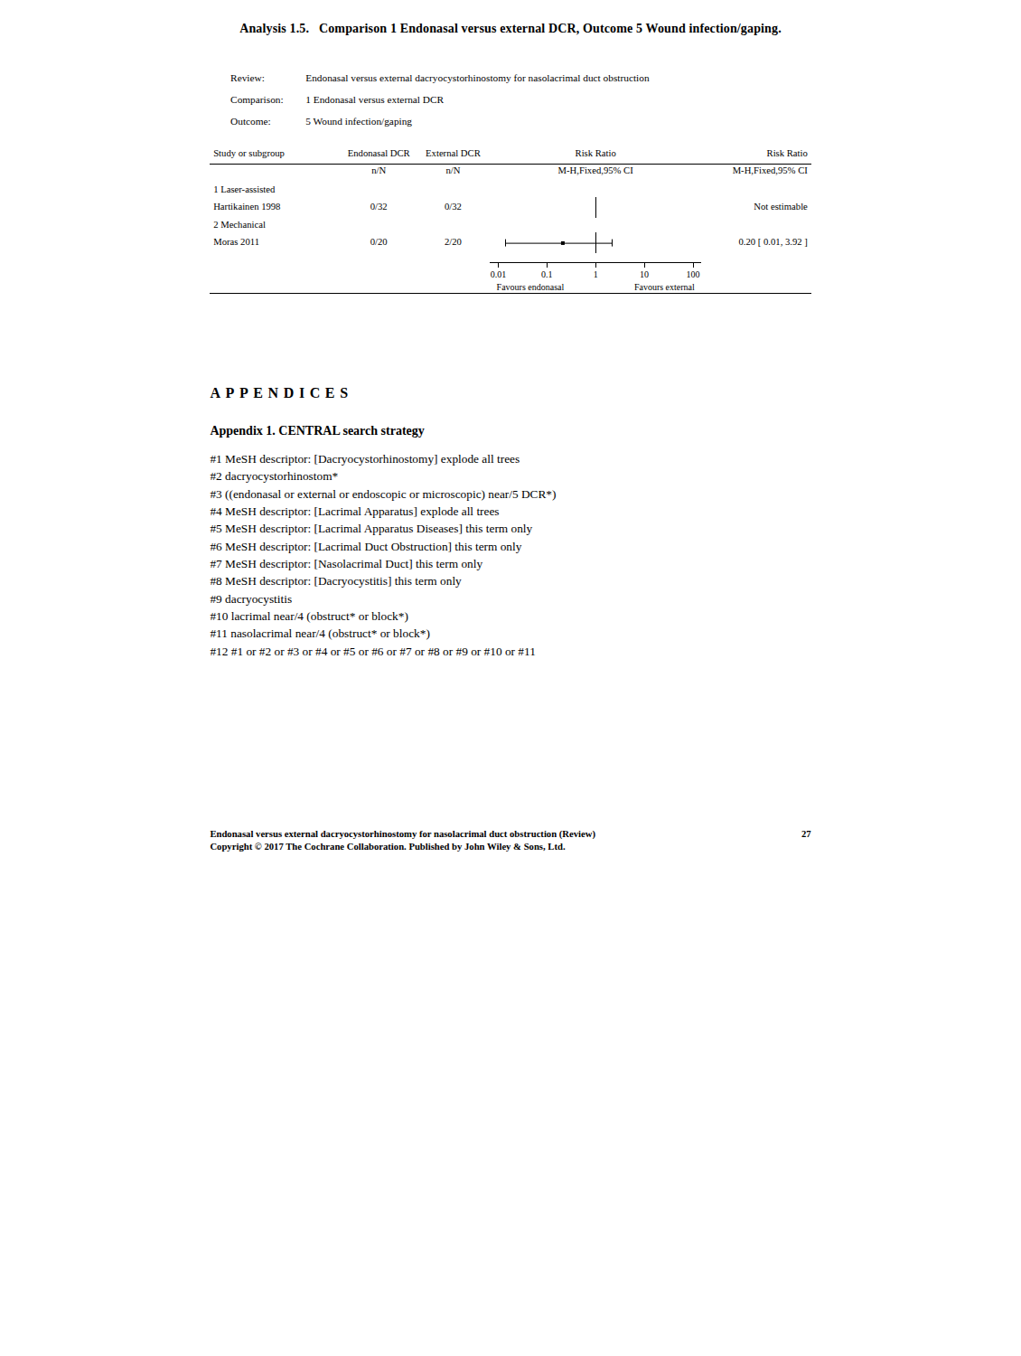Analysis 1.5. Comparison 1 Endonasal versus external DCR, Outcome 5 Wound infection/gaping.
Review: Endonasal versus external dacryocystorhinostomy for nasolacrimal duct obstruction
Comparison: 1 Endonasal versus external DCR
Outcome: 5 Wound infection/gaping
| Study or subgroup | Endonasal DCR | External DCR | Risk Ratio | Risk Ratio |
| --- | --- | --- | --- | --- |
| | n/N | n/N | M-H,Fixed,95% CI | M-H,Fixed,95% CI |
| 1 Laser-assisted |
| Hartikainen 1998 | 0/32 | 0/32 | | Not estimable |
| 2 Mechanical |
| Moras 2011 | 0/20 | 2/20 | | 0.20 [ 0.01, 3.92 ] |
| | 0.01 0.1 1 10 100 Favours endonasal Favours external | |
APPENDICES
Appendix 1. CENTRAL search strategy
#1 MeSH descriptor: [Dacryocystorhinostomy] explode all trees
#2 dacryocystorhinostom*
#3 ((endonasal or external or endoscopic or microscopic) near/5 DCR*)
#4 MeSH descriptor: [Lacrimal Apparatus] explode all trees
#5 MeSH descriptor: [Lacrimal Apparatus Diseases] this term only
#6 MeSH descriptor: [Lacrimal Duct Obstruction] this term only
#7 MeSH descriptor: [Nasolacrimal Duct] this term only
#8 MeSH descriptor: [Dacryocystitis] this term only
#9 dacryocystitis
#10 lacrimal near/4 (obstruct* or block*)
#11 nasolacrimal near/4 (obstruct* or block*)
#12 #1 or #2 or #3 or #4 or #5 or #6 or #7 or #8 or #9 or #10 or #11
Endonasal versus external dacryocystorhinostomy for nasolacrimal duct obstruction (Review) 27
Copyright © 2017 The Cochrane Collaboration. Published by John Wiley & Sons, Ltd.